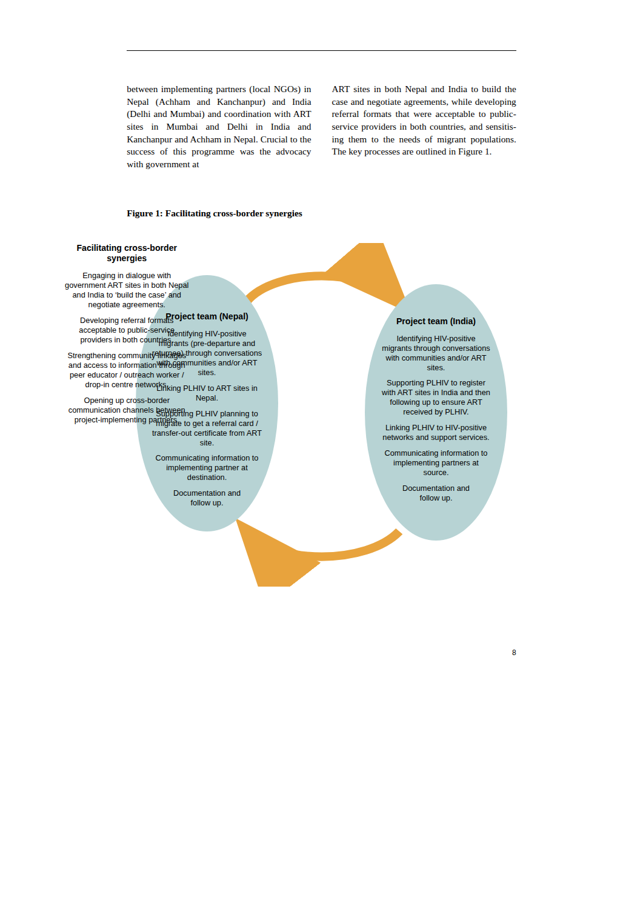between implementing partners (local NGOs) in Nepal (Achham and Kanchanpur) and India (Delhi and Mumbai) and coordination with ART sites in Mumbai and Delhi in India and Kanchanpur and Achham in Nepal. Crucial to the success of this programme was the advocacy with government at
ART sites in both Nepal and India to build the case and negotiate agreements, while developing referral formats that were acceptable to public-service providers in both countries, and sensitising them to the needs of migrant populations. The key processes are outlined in Figure 1.
Figure 1: Facilitating cross-border synergies
Project team (Nepal)
Identifying HIV-positive migrants (pre-departure and returnee) through conversations with communities and/or ART sites.
Linking PLHIV to ART sites in Nepal.
Supporting PLHIV planning to migrate to get a referral card / transfer-out certificate from ART site.
Communicating information to implementing partner at destination.
Documentation and
follow up.
Facilitating cross-border synergies
Engaging in dialogue with government ART sites in both Nepal and India to ‘build the case’ and negotiate agreements.
Developing referral formats acceptable to public-service providers in both countries.
Strengthening community linkages and access to information through peer educator / outreach worker / drop-in centre networks.
Opening up cross-border communication channels between project-implementing partners.
Project team (India)
Identifying HIV-positive migrants through conversations with communities and/or ART sites.
Supporting PLHIV to register with ART sites in India and then following up to ensure ART received by PLHIV.
Linking PLHIV to HIV-positive networks and support services.
Communicating information to implementing partners at source.
Documentation and
follow up.
8